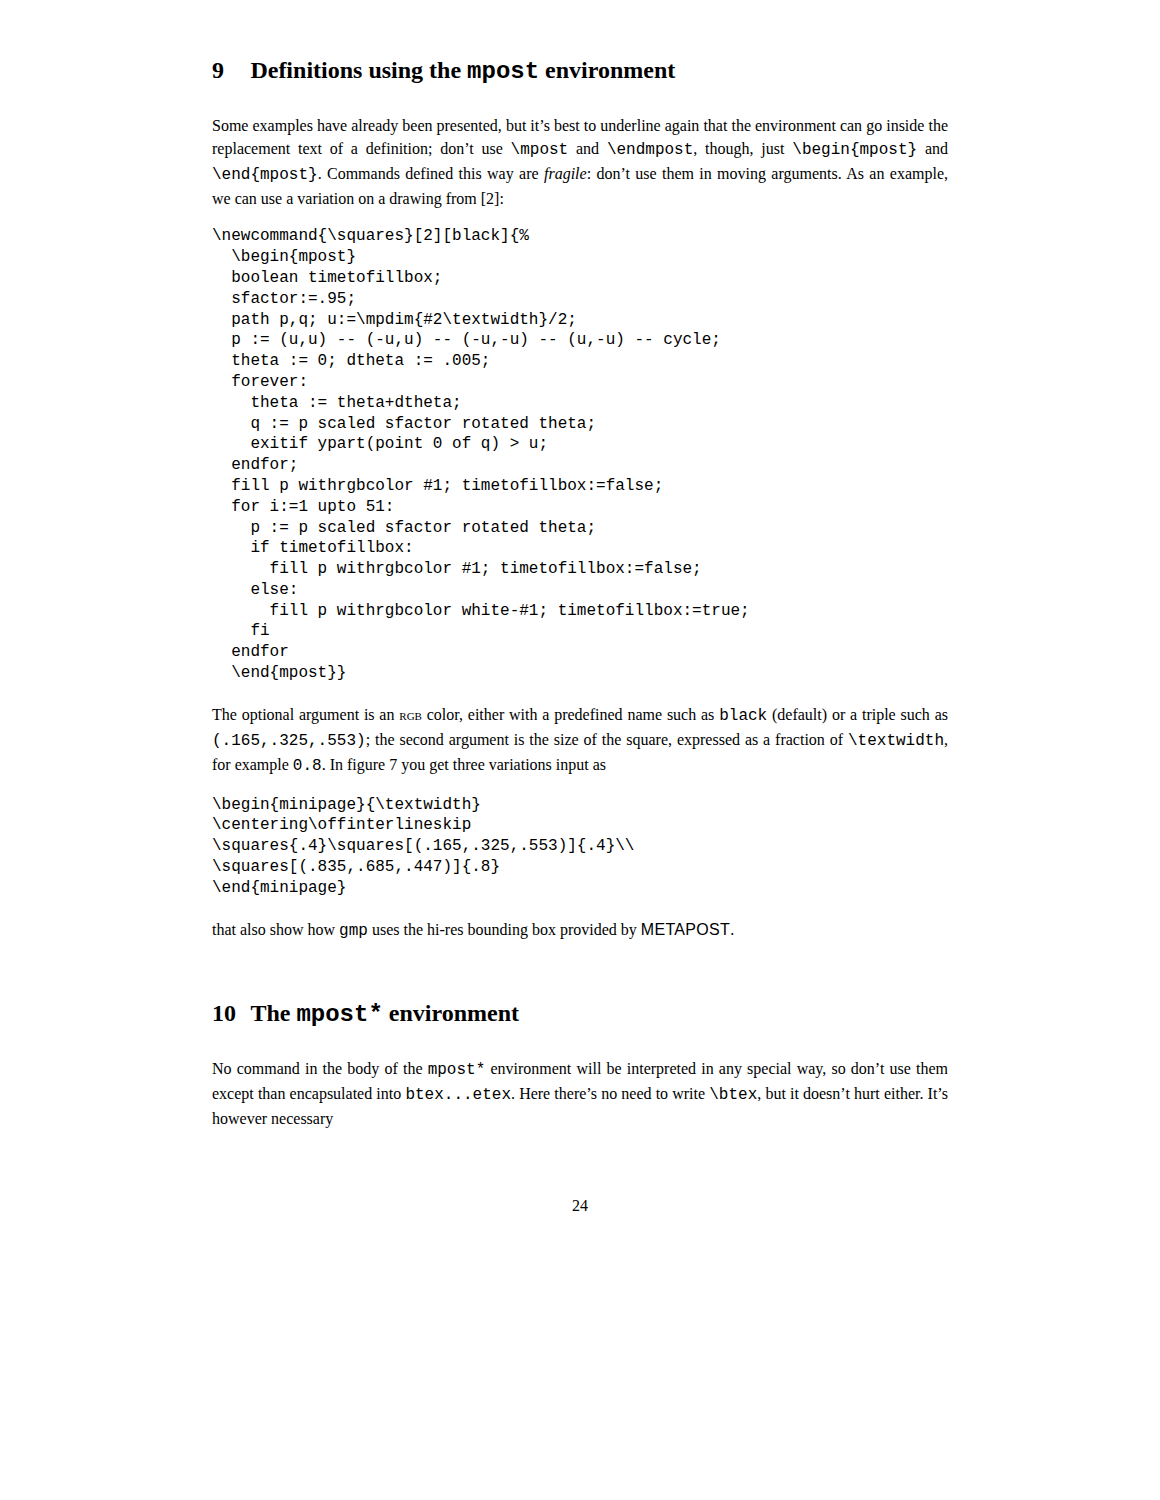9 Definitions using the mpost environment
Some examples have already been presented, but it’s best to underline again that the environment can go inside the replacement text of a definition; don’t use \mpost and \endmpost, though, just \begin{mpost} and \end{mpost}. Commands defined this way are fragile: don’t use them in moving arguments. As an example, we can use a variation on a drawing from [2]:
\newcommand{\squares}[2][black]{%
  \begin{mpost}
  boolean timetofillbox;
  sfactor:=.95;
  path p,q; u:=\mpdim{#2\textwidth}/2;
  p := (u,u) -- (-u,u) -- (-u,-u) -- (u,-u) -- cycle;
  theta := 0; dtheta := .005;
  forever:
    theta := theta+dtheta;
    q := p scaled sfactor rotated theta;
    exitif ypart(point 0 of q) > u;
  endfor;
  fill p withrgbcolor #1; timetofillbox:=false;
  for i:=1 upto 51:
    p := p scaled sfactor rotated theta;
    if timetofillbox:
      fill p withrgbcolor #1; timetofillbox:=false;
    else:
      fill p withrgbcolor white-#1; timetofillbox:=true;
    fi
  endfor
  \end{mpost}}
The optional argument is an rgb color, either with a predefined name such as black (default) or a triple such as (.165,.325,.553); the second argument is the size of the square, expressed as a fraction of \textwidth, for example 0.8. In figure 7 you get three variations input as
\begin{minipage}{\textwidth}
\centering\offinterlineskip
\squares{.4}\squares[(.165,.325,.553)]{.4}\\
\squares[(.835,.685,.447)]{.8}
\end{minipage}
that also show how gmp uses the hi-res bounding box provided by METAPOST.
10 The mpost* environment
No command in the body of the mpost* environment will be interpreted in any special way, so don’t use them except than encapsulated into btex...etex. Here there’s no need to write \btex, but it doesn’t hurt either. It’s however necessary
24